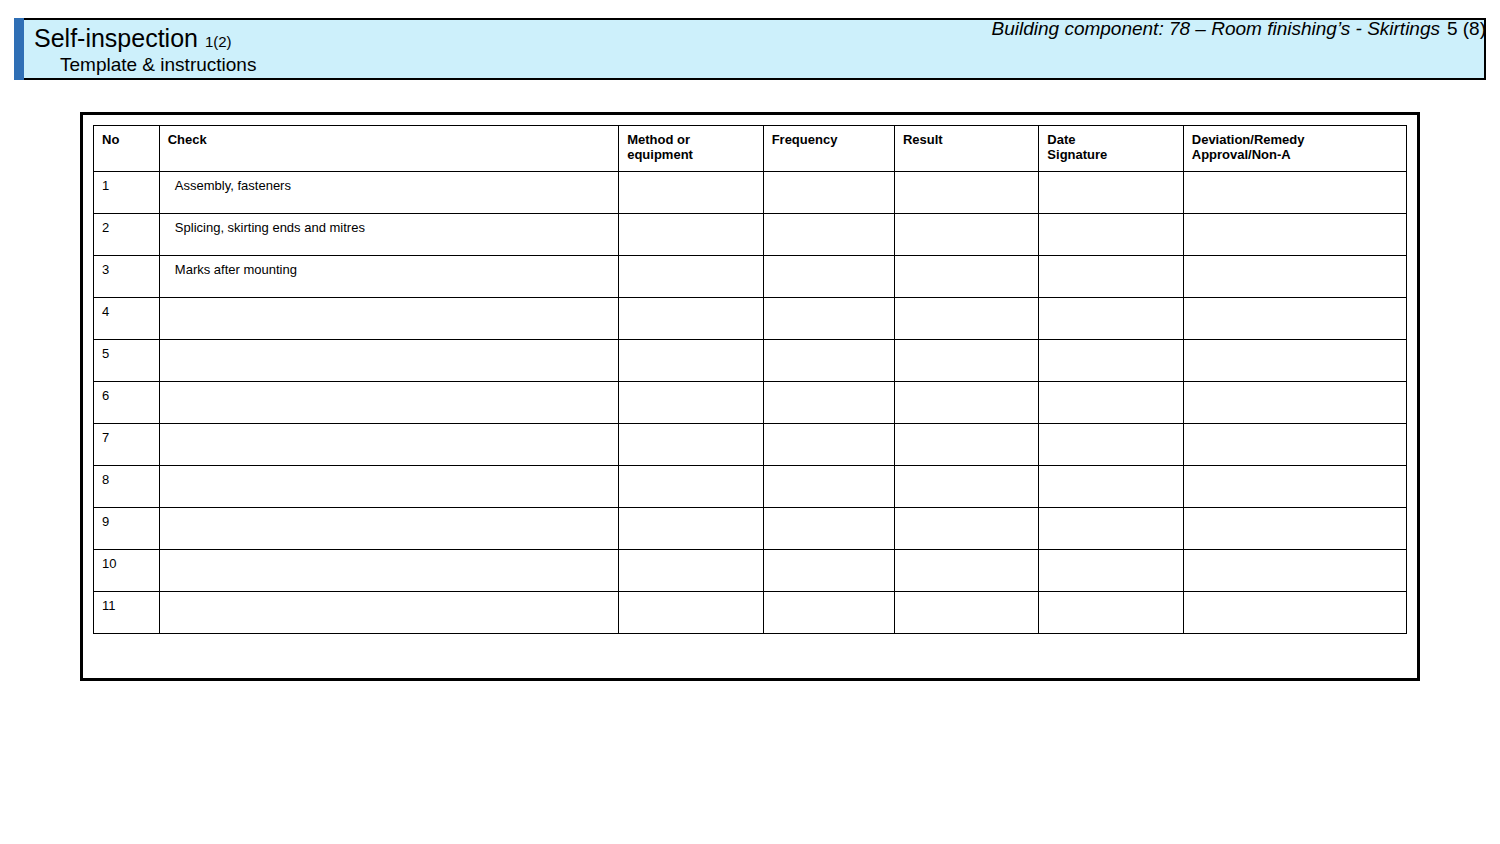Self-inspection 1(2)
Template & instructions
Building component: 78 – Room finishing’s - Skirtings
5 (8)
| No | Check | Method or equipment | Frequency | Result | Date Signature | Deviation/Remedy Approval/Non-A |
| --- | --- | --- | --- | --- | --- | --- |
| 1 | Assembly, fasteners | | | | | |
| 2 | Splicing, skirting ends and mitres | | | | | |
| 3 | Marks after mounting | | | | | |
| 4 | | | | | | |
| 5 | | | | | | |
| 6 | | | | | | |
| 7 | | | | | | |
| 8 | | | | | | |
| 9 | | | | | | |
| 10 | | | | | | |
| 11 | | | | | | |